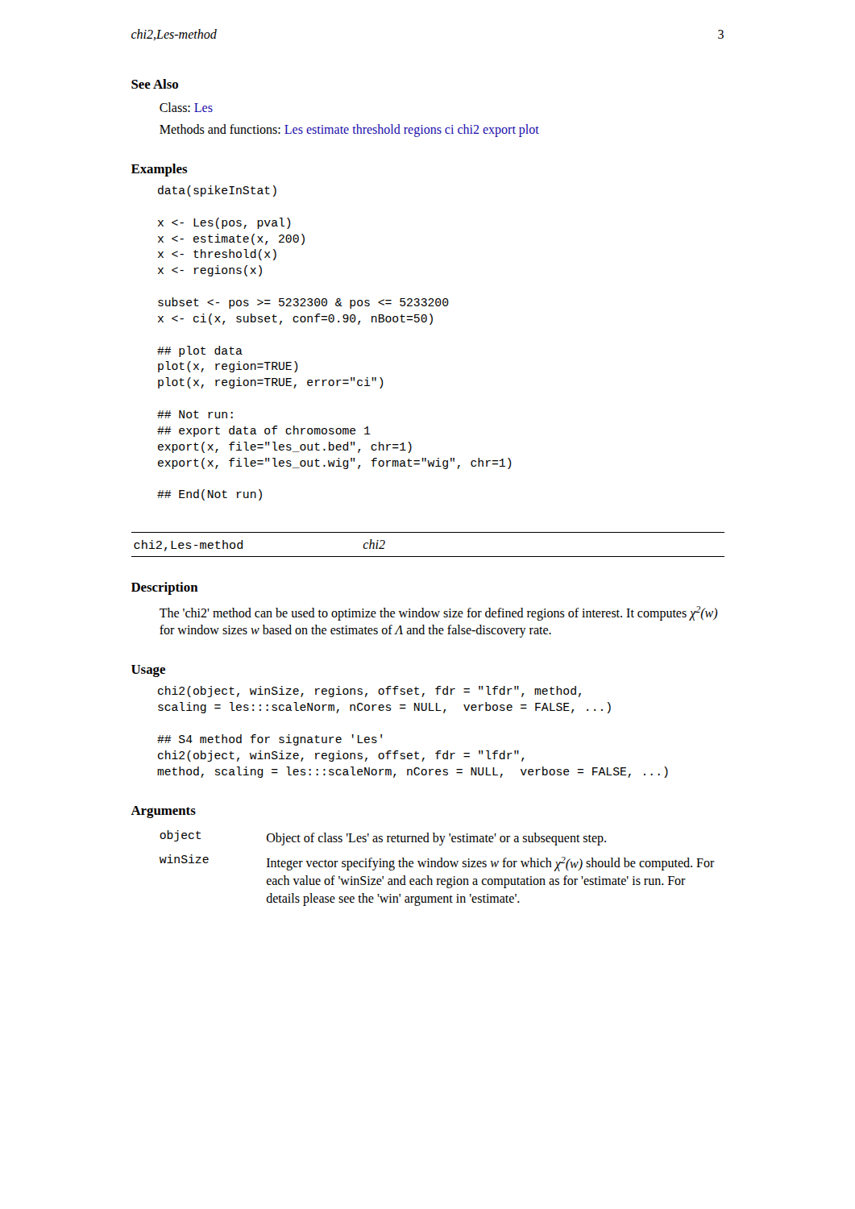chi2,Les-method 3
See Also
Class: Les
Methods and functions: Les estimate threshold regions ci chi2 export plot
Examples
data(spikeInStat)

x <- Les(pos, pval)
x <- estimate(x, 200)
x <- threshold(x)
x <- regions(x)

subset <- pos >= 5232300 & pos <= 5233200
x <- ci(x, subset, conf=0.90, nBoot=50)

## plot data
plot(x, region=TRUE)
plot(x, region=TRUE, error="ci")

## Not run: 
## export data of chromosome 1
export(x, file="les_out.bed", chr=1)
export(x, file="les_out.wig", format="wig", chr=1)

## End(Not run)
chi2,Les-method chi2
Description
The 'chi2' method can be used to optimize the window size for defined regions of interest. It computes χ2(w) for window sizes w based on the estimates of Λ and the false-discovery rate.
Usage
chi2(object, winSize, regions, offset, fdr = "lfdr", method,
scaling = les:::scaleNorm, nCores = NULL,  verbose = FALSE, ...)

## S4 method for signature 'Les'
chi2(object, winSize, regions, offset, fdr = "lfdr",
method, scaling = les:::scaleNorm, nCores = NULL,  verbose = FALSE, ...)
Arguments
| object | Object of class 'Les' as returned by 'estimate' or a subsequent step. |
| winSize | Integer vector specifying the window sizes w for which χ 2 (w) should be computed. For each value of 'winSize' and each region a computation as for 'estimate' is run. For details please see the 'win' argument in 'estimate'. |